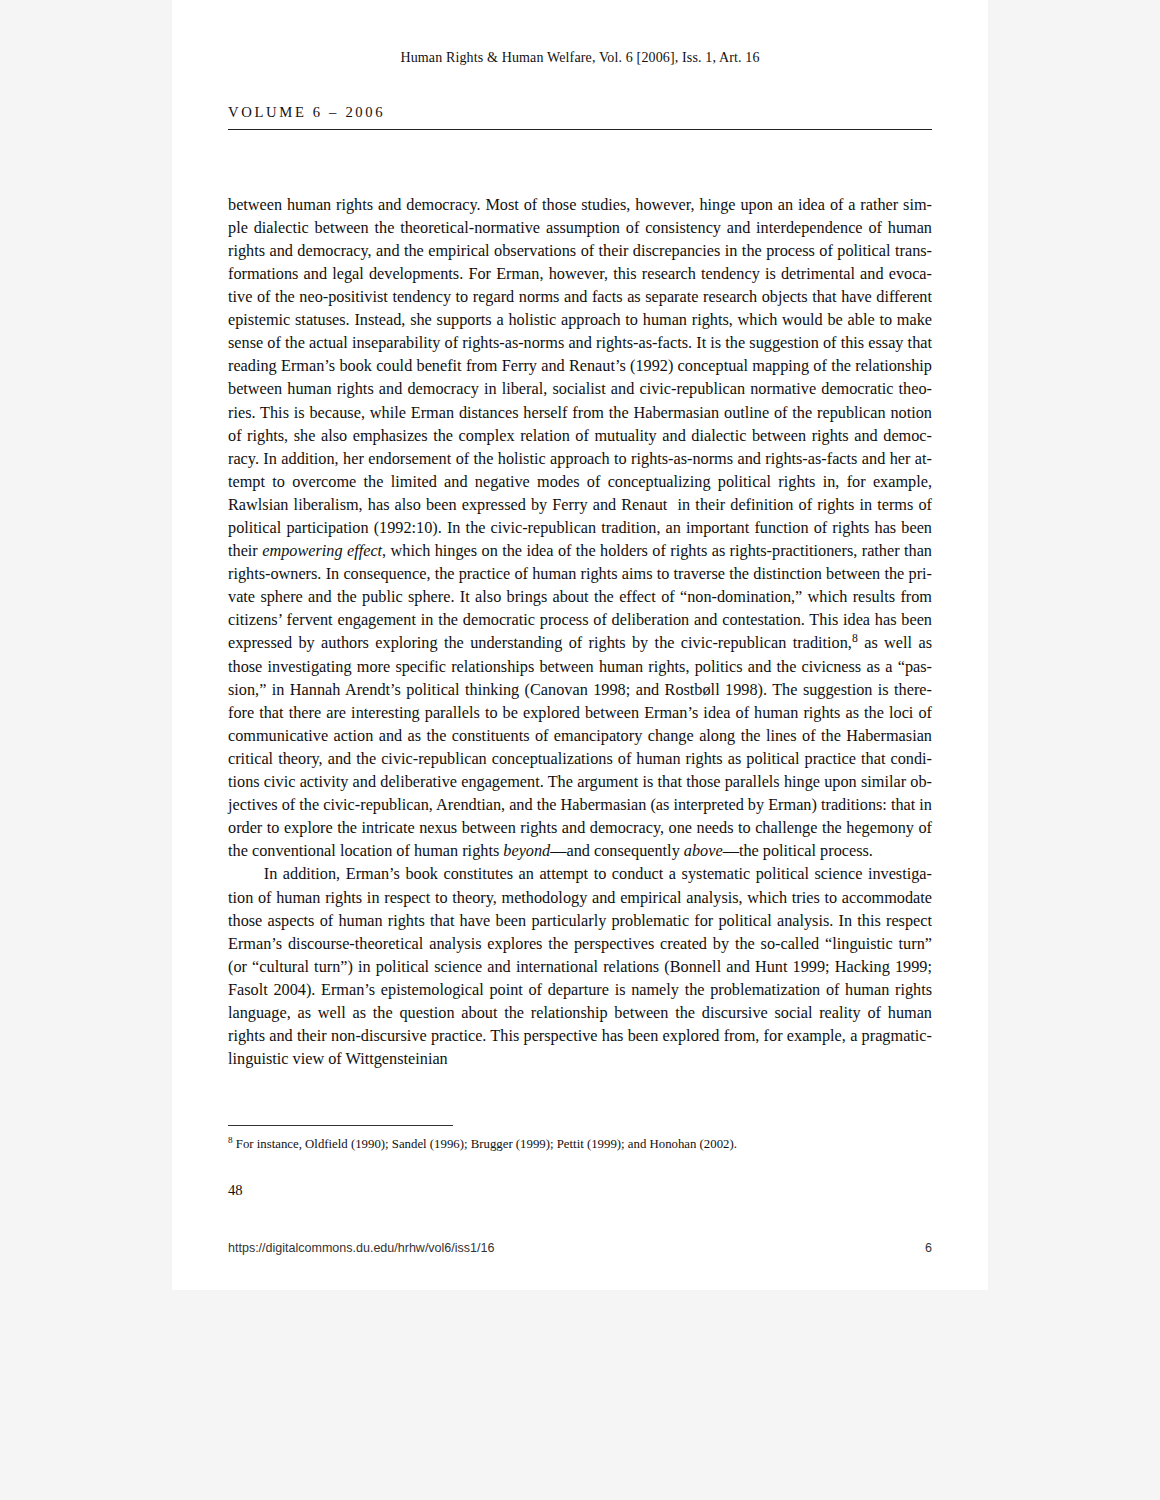Human Rights & Human Welfare, Vol. 6 [2006], Iss. 1, Art. 16
Volume 6 – 2006
between human rights and democracy. Most of those studies, however, hinge upon an idea of a rather simple dialectic between the theoretical-normative assumption of consistency and interdependence of human rights and democracy, and the empirical observations of their discrepancies in the process of political transformations and legal developments. For Erman, however, this research tendency is detrimental and evocative of the neo-positivist tendency to regard norms and facts as separate research objects that have different epistemic statuses. Instead, she supports a holistic approach to human rights, which would be able to make sense of the actual inseparability of rights-as-norms and rights-as-facts. It is the suggestion of this essay that reading Erman’s book could benefit from Ferry and Renaut’s (1992) conceptual mapping of the relationship between human rights and democracy in liberal, socialist and civic-republican normative democratic theories. This is because, while Erman distances herself from the Habermasian outline of the republican notion of rights, she also emphasizes the complex relation of mutuality and dialectic between rights and democracy. In addition, her endorsement of the holistic approach to rights-as-norms and rights-as-facts and her attempt to overcome the limited and negative modes of conceptualizing political rights in, for example, Rawlsian liberalism, has also been expressed by Ferry and Renaut in their definition of rights in terms of political participation (1992:10). In the civic-republican tradition, an important function of rights has been their empowering effect, which hinges on the idea of the holders of rights as rights-practitioners, rather than rights-owners. In consequence, the practice of human rights aims to traverse the distinction between the private sphere and the public sphere. It also brings about the effect of “non-domination,” which results from citizens’ fervent engagement in the democratic process of deliberation and contestation. This idea has been expressed by authors exploring the understanding of rights by the civic-republican tradition,8 as well as those investigating more specific relationships between human rights, politics and the civicness as a “passion,” in Hannah Arendt’s political thinking (Canovan 1998; and Rostbøll 1998). The suggestion is therefore that there are interesting parallels to be explored between Erman’s idea of human rights as the loci of communicative action and as the constituents of emancipatory change along the lines of the Habermasian critical theory, and the civic-republican conceptualizations of human rights as political practice that conditions civic activity and deliberative engagement. The argument is that those parallels hinge upon similar objectives of the civic-republican, Arendtian, and the Habermasian (as interpreted by Erman) traditions: that in order to explore the intricate nexus between rights and democracy, one needs to challenge the hegemony of the conventional location of human rights beyond—and consequently above—the political process.
In addition, Erman’s book constitutes an attempt to conduct a systematic political science investigation of human rights in respect to theory, methodology and empirical analysis, which tries to accommodate those aspects of human rights that have been particularly problematic for political analysis. In this respect Erman’s discourse-theoretical analysis explores the perspectives created by the so-called “linguistic turn” (or “cultural turn”) in political science and international relations (Bonnell and Hunt 1999; Hacking 1999; Fasolt 2004). Erman’s epistemological point of departure is namely the problematization of human rights language, as well as the question about the relationship between the discursive social reality of human rights and their non-discursive practice. This perspective has been explored from, for example, a pragmatic-linguistic view of Wittgensteinian
8 For instance, Oldfield (1990); Sandel (1996); Brugger (1999); Pettit (1999); and Honohan (2002).
48
https://digitalcommons.du.edu/hrhw/vol6/iss1/16 6